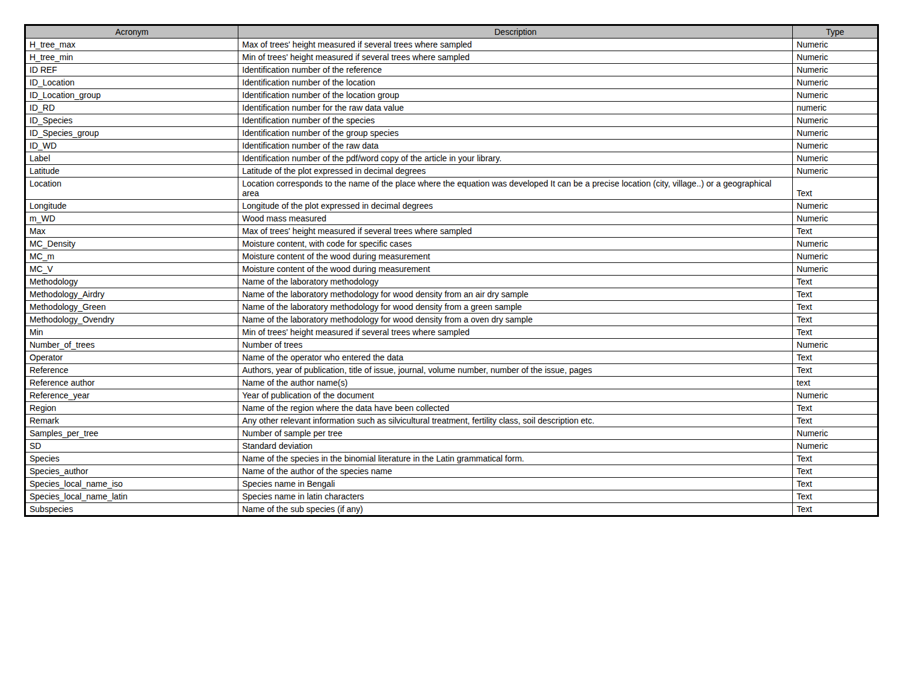| Acronym | Description | Type |
| --- | --- | --- |
| H_tree_max | Max of trees' height measured if several trees where sampled | Numeric |
| H_tree_min | Min of trees' height measured if several trees where sampled | Numeric |
| ID REF | Identification number of the reference | Numeric |
| ID_Location | Identification number of the location | Numeric |
| ID_Location_group | Identification number of the location group | Numeric |
| ID_RD | Identification number for the raw data value | numeric |
| ID_Species | Identification number of the species | Numeric |
| ID_Species_group | Identification number of the group species | Numeric |
| ID_WD | Identification number of the raw data | Numeric |
| Label | Identification number of the pdf/word copy of the article in your library. | Numeric |
| Latitude | Latitude of the plot expressed in decimal degrees | Numeric |
| Location | Location corresponds to the name of the place where the equation was developed It can be a precise location (city, village..) or a geographical area | Text |
| Longitude | Longitude of the plot expressed in decimal degrees | Numeric |
| m_WD | Wood mass measured | Numeric |
| Max | Max of trees' height measured if several trees where sampled | Text |
| MC_Density | Moisture content, with code for specific cases | Numeric |
| MC_m | Moisture content of the wood during measurement | Numeric |
| MC_V | Moisture content of the wood during measurement | Numeric |
| Methodology | Name of the laboratory methodology | Text |
| Methodology_Airdry | Name of the laboratory methodology for wood density from an air dry sample | Text |
| Methodology_Green | Name of the laboratory methodology for wood density from a green sample | Text |
| Methodology_Ovendry | Name of the laboratory methodology for wood density from a oven dry sample | Text |
| Min | Min of trees' height measured if several trees where sampled | Text |
| Number_of_trees | Number of trees | Numeric |
| Operator | Name of the operator who entered the data | Text |
| Reference | Authors, year of publication, title of issue, journal, volume number, number of the issue, pages | Text |
| Reference author | Name of the author name(s) | text |
| Reference_year | Year of publication of the document | Numeric |
| Region | Name of the region where the data have been collected | Text |
| Remark | Any other relevant information such as silvicultural treatment, fertility class, soil description etc. | Text |
| Samples_per_tree | Number of sample per tree | Numeric |
| SD | Standard deviation | Numeric |
| Species | Name of the species in the binomial literature in the Latin grammatical form. | Text |
| Species_author | Name of the author of the species name | Text |
| Species_local_name_iso | Species name in Bengali | Text |
| Species_local_name_latin | Species name in latin characters | Text |
| Subspecies | Name of the sub species (if any) | Text |